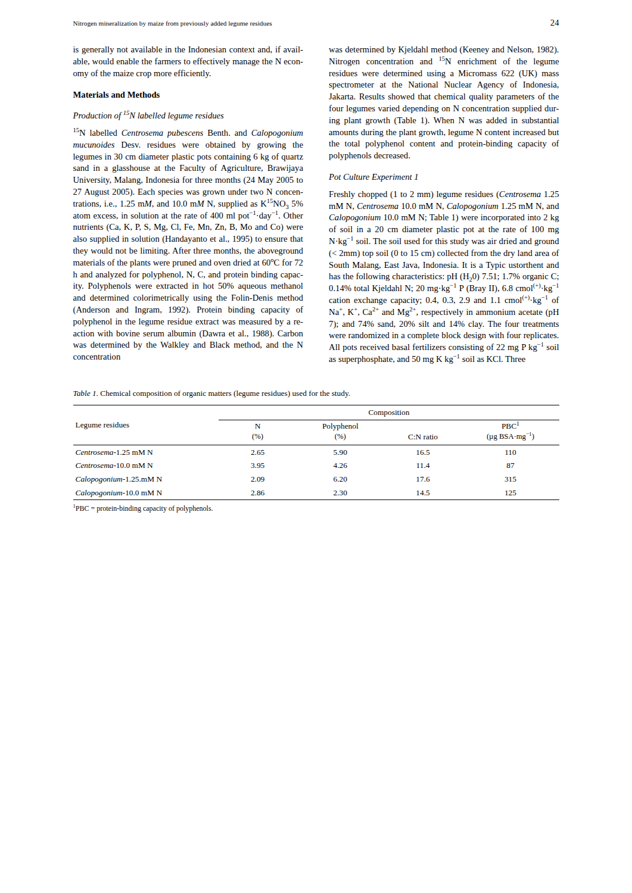Nitrogen mineralization by maize from previously added legume residues 24
is generally not available in the Indonesian context and, if available, would enable the farmers to effectively manage the N economy of the maize crop more efficiently.
Materials and Methods
Production of 15N labelled legume residues
15N labelled Centrosema pubescens Benth. and Calopogonium mucunoides Desv. residues were obtained by growing the legumes in 30 cm diameter plastic pots containing 6 kg of quartz sand in a glasshouse at the Faculty of Agriculture, Brawijaya University, Malang, Indonesia for three months (24 May 2005 to 27 August 2005). Each species was grown under two N concentrations, i.e., 1.25 mM, and 10.0 mM N, supplied as K15NO3 5% atom excess, in solution at the rate of 400 ml pot−1·day−1. Other nutrients (Ca, K, P, S, Mg, Cl, Fe, Mn, Zn, B, Mo and Co) were also supplied in solution (Handayanto et al., 1995) to ensure that they would not be limiting. After three months, the aboveground materials of the plants were pruned and oven dried at 60oC for 72 h and analyzed for polyphenol, N, C, and protein binding capacity. Polyphenols were extracted in hot 50% aqueous methanol and determined colorimetrically using the Folin-Denis method (Anderson and Ingram, 1992). Protein binding capacity of polyphenol in the legume residue extract was measured by a reaction with bovine serum albumin (Dawra et al., 1988). Carbon was determined by the Walkley and Black method, and the N concentration
was determined by Kjeldahl method (Keeney and Nelson, 1982). Nitrogen concentration and 15N enrichment of the legume residues were determined using a Micromass 622 (UK) mass spectrometer at the National Nuclear Agency of Indonesia, Jakarta. Results showed that chemical quality parameters of the four legumes varied depending on N concentration supplied during plant growth (Table 1). When N was added in substantial amounts during the plant growth, legume N content increased but the total polyphenol content and protein-binding capacity of polyphenols decreased.
Pot Culture Experiment 1
Freshly chopped (1 to 2 mm) legume residues (Centrosema 1.25 mM N, Centrosema 10.0 mM N, Calopogonium 1.25 mM N, and Calopogonium 10.0 mM N; Table 1) were incorporated into 2 kg of soil in a 20 cm diameter plastic pot at the rate of 100 mg N·kg−1 soil. The soil used for this study was air dried and ground (< 2mm) top soil (0 to 15 cm) collected from the dry land area of South Malang, East Java, Indonesia. It is a Typic ustorthent and has the following characteristics: pH (H20) 7.51; 1.7% organic C; 0.14% total Kjeldahl N; 20 mg·kg−1 P (Bray II), 6.8 cmol(+)·kg−1 cation exchange capacity; 0.4, 0.3, 2.9 and 1.1 cmol(+)·kg−1 of Na+, K+, Ca2+ and Mg2+, respectively in ammonium acetate (pH 7); and 74% sand, 20% silt and 14% clay. The four treatments were randomized in a complete block design with four replicates. All pots received basal fertilizers consisting of 22 mg P kg−1 soil as superphosphate, and 50 mg K kg−1 soil as KCl. Three
Table 1. Chemical composition of organic matters (legume residues) used for the study.
| Legume residues | Composition |
| --- | --- |
| N (%) | Polyphenol (%) | C:N ratio | PBC 1 (µg BSA·mg −1 ) |
| Centrosema -1.25 mM N | 2.65 | 5.90 | 16.5 | 110 |
| Centrosema -10.0 mM N | 3.95 | 4.26 | 11.4 | 87 |
| Calopogonium -1.25.mM N | 2.09 | 6.20 | 17.6 | 315 |
| Calopogonium -10.0 mM N | 2.86 | 2.30 | 14.5 | 125 |
1PBC = protein-binding capacity of polyphenols.